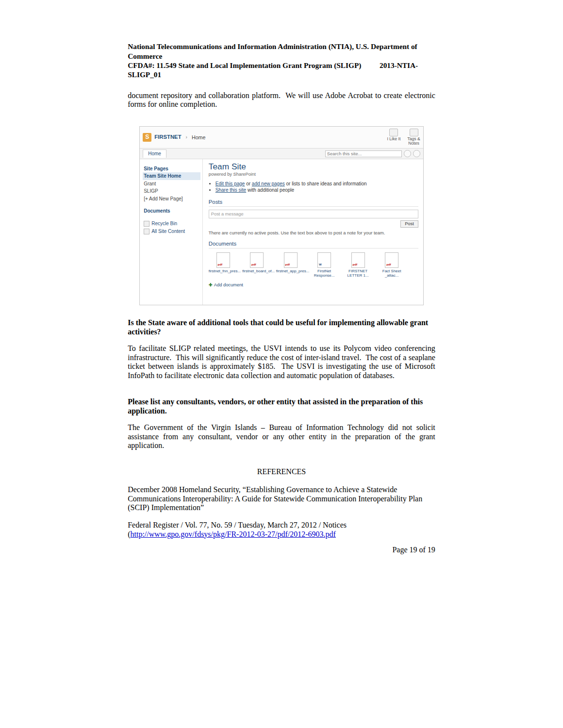National Telecommunications and Information Administration (NTIA), U.S. Department of Commerce CFDA#: 11.549 State and Local Implementation Grant Program (SLIGP) 2013-NTIA-SLIGP_01
document repository and collaboration platform. We will use Adobe Acrobat to create electronic forms for online completion.
S
FIRSTNET › Home
I Like It
Tags &
Notes
Home
Site Pages
Team Site Home
Grant
SLIGP
[+ Add New Page]
Documents
Recycle Bin
All Site Content
Team Site
powered by SharePoint
Edit this page or add new pages or lists to share ideas and information
Share this site with additional people
Posts
Post a message
Post
There are currently no active posts. Use the text box above to post a note for your team.
Documents
pdf
firstnet_fnn_pres...
pdf
firstnet_board_of...
pdf
firstnet_app_pres...
W
FirstNet Response...
pdf
FIRSTNET LETTER 1...
pdf
Fact Sheet _attac...
✚Add document
Is the State aware of additional tools that could be useful for implementing allowable grant activities?
To facilitate SLIGP related meetings, the USVI intends to use its Polycom video conferencing infrastructure. This will significantly reduce the cost of inter-island travel. The cost of a seaplane ticket between islands is approximately $185. The USVI is investigating the use of Microsoft InfoPath to facilitate electronic data collection and automatic population of databases.
Please list any consultants, vendors, or other entity that assisted in the preparation of this application.
The Government of the Virgin Islands – Bureau of Information Technology did not solicit assistance from any consultant, vendor or any other entity in the preparation of the grant application.
REFERENCES
December 2008 Homeland Security, “Establishing Governance to Achieve a Statewide Communications Interoperability: A Guide for Statewide Communication Interoperability Plan (SCIP) Implementation”
Federal Register / Vol. 77, No. 59 / Tuesday, March 27, 2012 / Notices
(http://www.gpo.gov/fdsys/pkg/FR-2012-03-27/pdf/2012-6903.pdf
Page 19 of 19